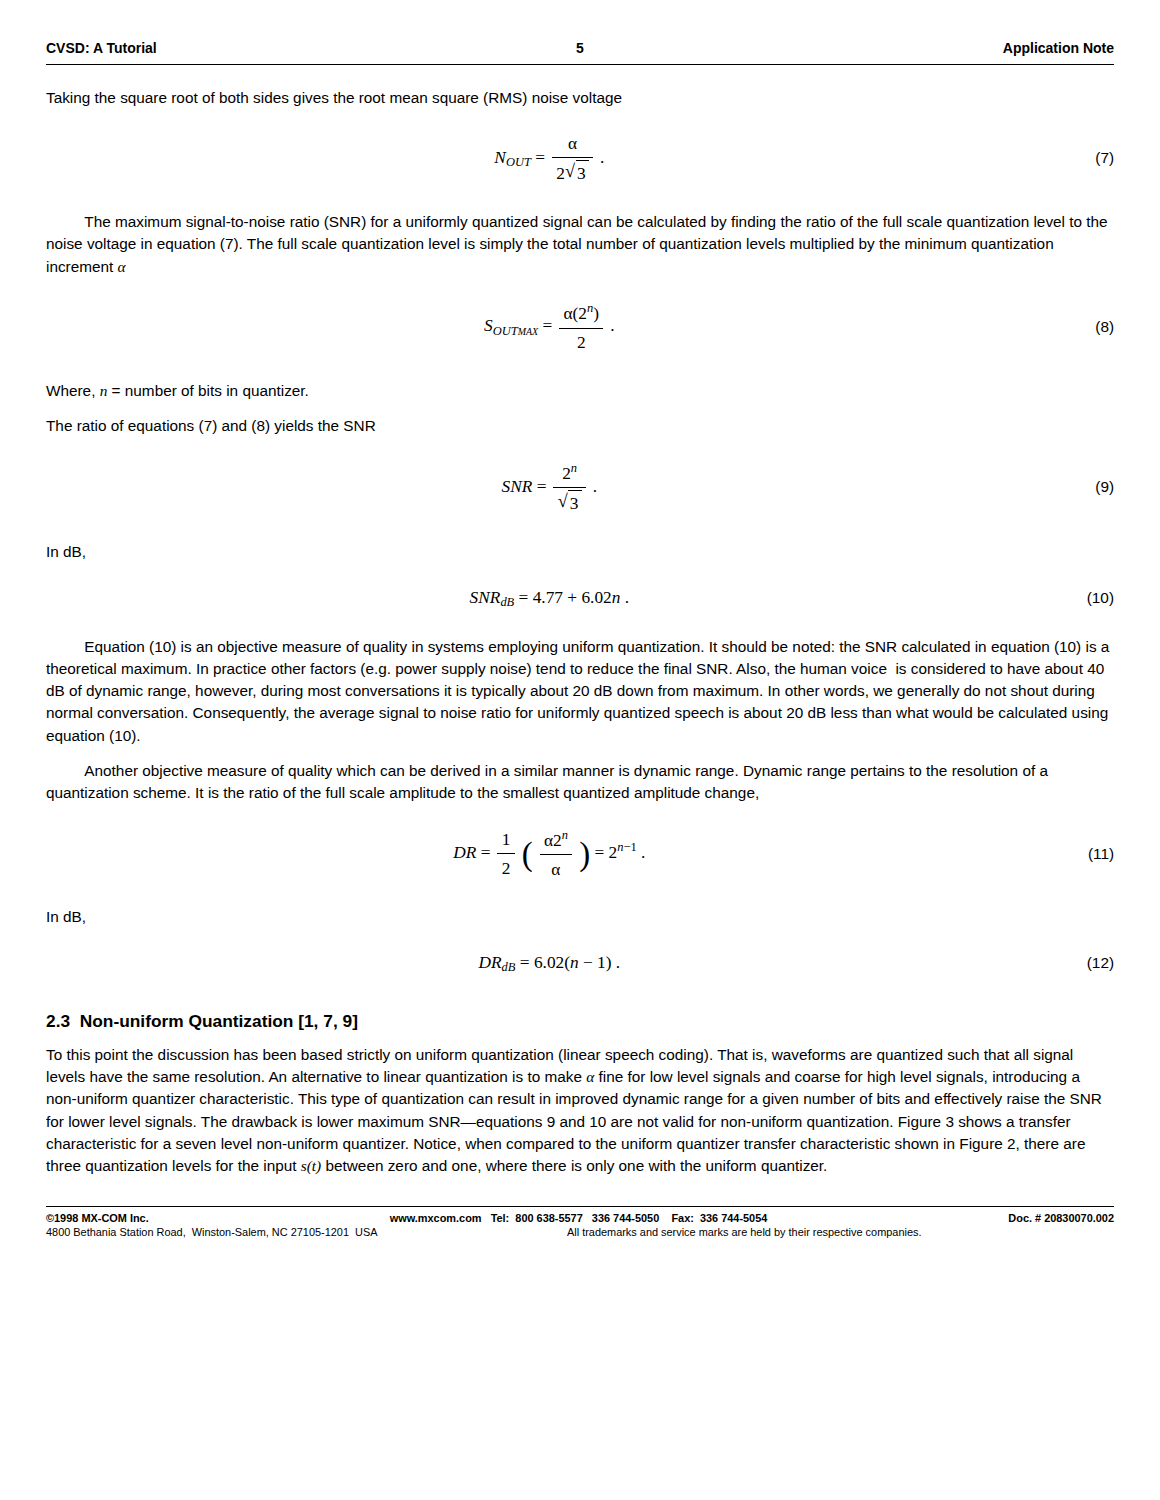CVSD: A Tutorial
5
Application Note
Taking the square root of both sides gives the root mean square (RMS) noise voltage
NOUT = α 23 .
(7)
The maximum signal-to-noise ratio (SNR) for a uniformly quantized signal can be calculated by finding the ratio of the full scale quantization level to the noise voltage in equation (7). The full scale quantization level is simply the total number of quantization levels multiplied by the minimum quantization increment α
SOUT MAX = α(2n) 2 .
(8)
Where, n = number of bits in quantizer.
The ratio of equations (7) and (8) yields the SNR
SNR = 2n 3 .
(9)
In dB,
SNR dB = 4.77 + 6.02n .
(10)
Equation (10) is an objective measure of quality in systems employing uniform quantization. It should be noted: the SNR calculated in equation (10) is a theoretical maximum. In practice other factors (e.g. power supply noise) tend to reduce the final SNR. Also, the human voice is considered to have about 40 dB of dynamic range, however, during most conversations it is typically about 20 dB down from maximum. In other words, we generally do not shout during normal conversation. Consequently, the average signal to noise ratio for uniformly quantized speech is about 20 dB less than what would be calculated using equation (10).
Another objective measure of quality which can be derived in a similar manner is dynamic range. Dynamic range pertains to the resolution of a quantization scheme. It is the ratio of the full scale amplitude to the smallest quantized amplitude change,
DR = 1 2 ( α2n α ) = 2n−1 .
(11)
In dB,
DR dB = 6.02(n − 1) .
(12)
2.3 Non-uniform Quantization [1, 7, 9]
To this point the discussion has been based strictly on uniform quantization (linear speech coding). That is, waveforms are quantized such that all signal levels have the same resolution. An alternative to linear quantization is to make α fine for low level signals and coarse for high level signals, introducing a non-uniform quantizer characteristic. This type of quantization can result in improved dynamic range for a given number of bits and effectively raise the SNR for lower level signals. The drawback is lower maximum SNR—equations 9 and 10 are not valid for non-uniform quantization. Figure 3 shows a transfer characteristic for a seven level non-uniform quantizer. Notice, when compared to the uniform quantizer transfer characteristic shown in Figure 2, there are three quantization levels for the input s(t) between zero and one, where there is only one with the uniform quantizer.
©1998 MX-COM Inc.
www.mxcom.com Tel: 800 638-5577 336 744-5050 Fax: 336 744-5054
Doc. # 20830070.002
4800 Bethania Station Road, Winston-Salem, NC 27105-1201 USA
All trademarks and service marks are held by their respective companies.